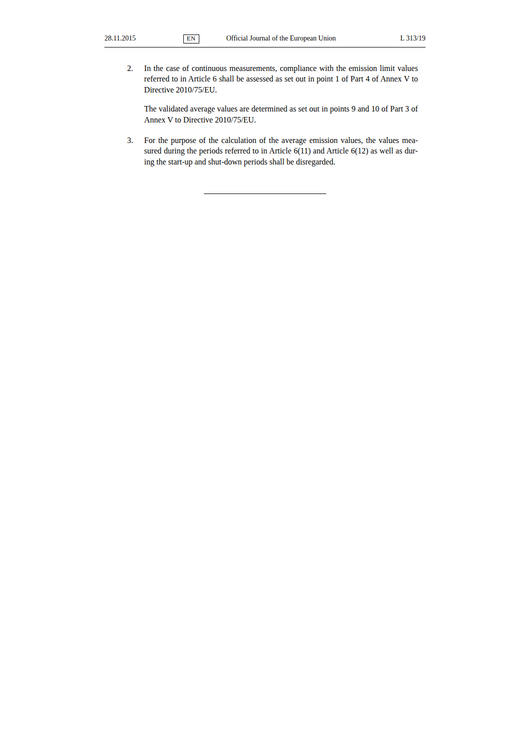28.11.2015
EN
Official Journal of the European Union
L 313/19
2.
In the case of continuous measurements, compliance with the emission limit values referred to in Article 6 shall be assessed as set out in point 1 of Part 4 of Annex V to Directive 2010/75/EU.
The validated average values are determined as set out in points 9 and 10 of Part 3 of Annex V to Directive 2010/75/EU.
3.
For the purpose of the calculation of the average emission values, the values measured during the periods referred to in Article 6(11) and Article 6(12) as well as during the start-up and shut-down periods shall be disregarded.